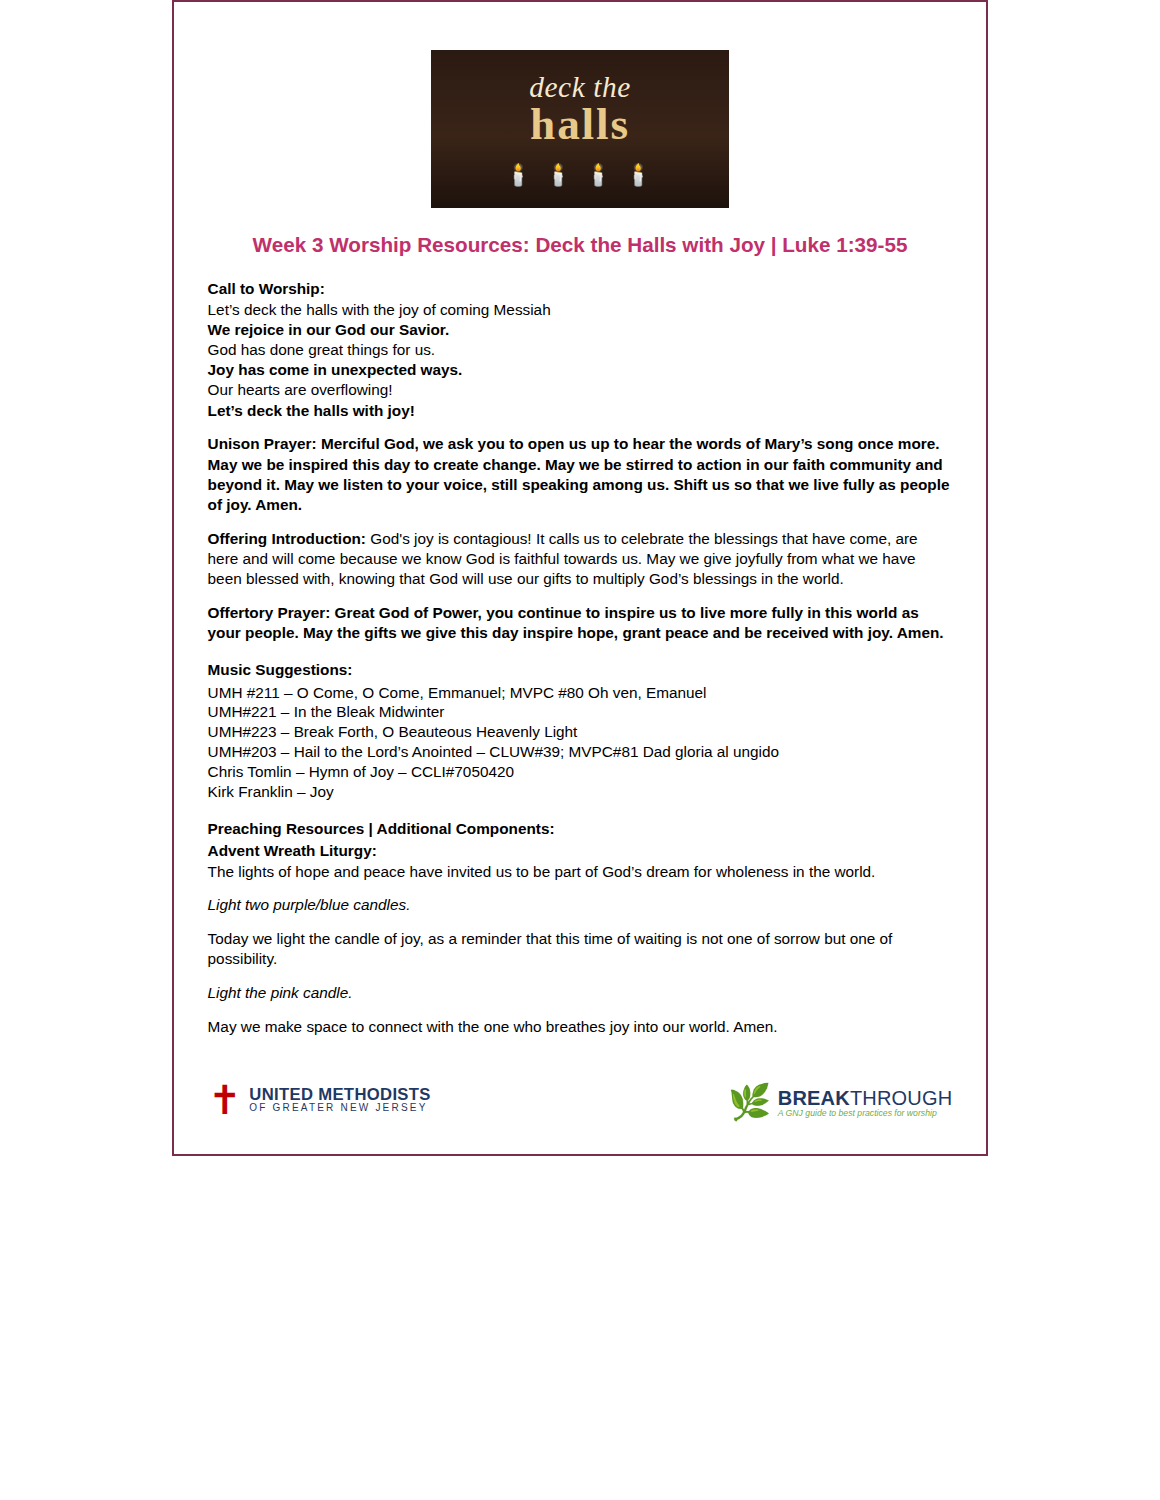deck the
halls
🕯️ 🕯️ 🕯️ 🕯️
Week 3 Worship Resources: Deck the Halls with Joy | Luke 1:39-55
Call to Worship:
Let’s deck the halls with the joy of coming Messiah
We rejoice in our God our Savior.
God has done great things for us.
Joy has come in unexpected ways.
Our hearts are overflowing!
Let’s deck the halls with joy!
Unison Prayer: Merciful God, we ask you to open us up to hear the words of Mary’s song once more. May we be inspired this day to create change. May we be stirred to action in our faith community and beyond it. May we listen to your voice, still speaking among us. Shift us so that we live fully as people of joy. Amen.
Offering Introduction: God's joy is contagious! It calls us to celebrate the blessings that have come, are here and will come because we know God is faithful towards us. May we give joyfully from what we have been blessed with, knowing that God will use our gifts to multiply God’s blessings in the world.
Offertory Prayer: Great God of Power, you continue to inspire us to live more fully in this world as your people. May the gifts we give this day inspire hope, grant peace and be received with joy. Amen.
Music Suggestions:
UMH #211 – O Come, O Come, Emmanuel; MVPC #80 Oh ven, Emanuel
UMH#221 – In the Bleak Midwinter
UMH#223 – Break Forth, O Beauteous Heavenly Light
UMH#203 – Hail to the Lord’s Anointed – CLUW#39; MVPC#81 Dad gloria al ungido
Chris Tomlin – Hymn of Joy – CCLI#7050420
Kirk Franklin – Joy
Preaching Resources | Additional Components:
Advent Wreath Liturgy:
The lights of hope and peace have invited us to be part of God’s dream for wholeness in the world.
Light two purple/blue candles.
Today we light the candle of joy, as a reminder that this time of waiting is not one of sorrow but one of possibility.
Light the pink candle.
May we make space to connect with the one who breathes joy into our world. Amen.
✝
UNITED METHODISTS
OF GREATER NEW JERSEY
🌿
BREAKTHROUGH
A GNJ guide to best practices for worship